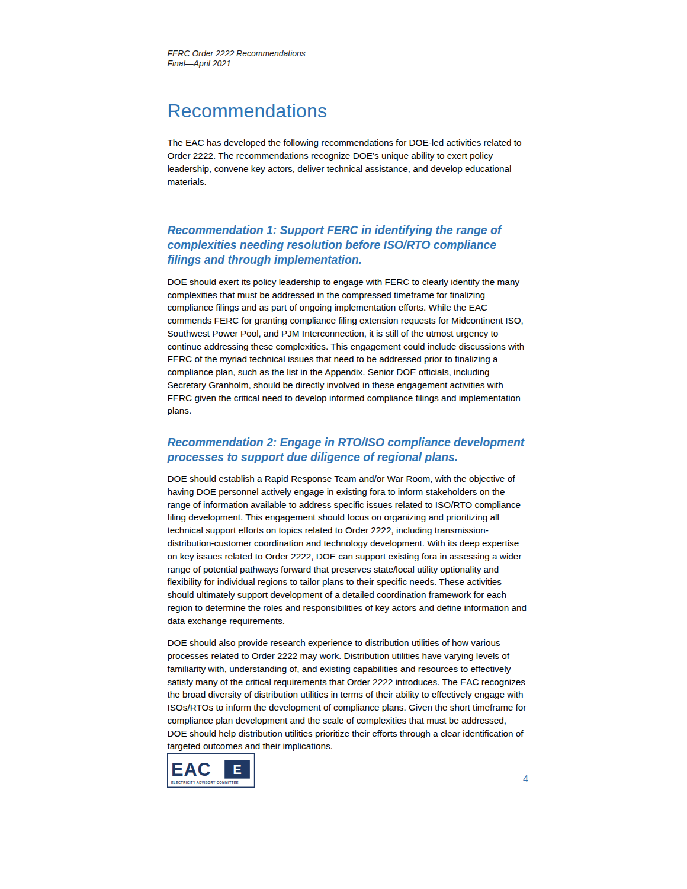FERC Order 2222 Recommendations
Final—April 2021
Recommendations
The EAC has developed the following recommendations for DOE-led activities related to Order 2222. The recommendations recognize DOE’s unique ability to exert policy leadership, convene key actors, deliver technical assistance, and develop educational materials.
Recommendation 1: Support FERC in identifying the range of complexities needing resolution before ISO/RTO compliance filings and through implementation.
DOE should exert its policy leadership to engage with FERC to clearly identify the many complexities that must be addressed in the compressed timeframe for finalizing compliance filings and as part of ongoing implementation efforts. While the EAC commends FERC for granting compliance filing extension requests for Midcontinent ISO, Southwest Power Pool, and PJM Interconnection, it is still of the utmost urgency to continue addressing these complexities. This engagement could include discussions with FERC of the myriad technical issues that need to be addressed prior to finalizing a compliance plan, such as the list in the Appendix. Senior DOE officials, including Secretary Granholm, should be directly involved in these engagement activities with FERC given the critical need to develop informed compliance filings and implementation plans.
Recommendation 2: Engage in RTO/ISO compliance development processes to support due diligence of regional plans.
DOE should establish a Rapid Response Team and/or War Room, with the objective of having DOE personnel actively engage in existing fora to inform stakeholders on the range of information available to address specific issues related to ISO/RTO compliance filing development. This engagement should focus on organizing and prioritizing all technical support efforts on topics related to Order 2222, including transmission-distribution-customer coordination and technology development. With its deep expertise on key issues related to Order 2222, DOE can support existing fora in assessing a wider range of potential pathways forward that preserves state/local utility optionality and flexibility for individual regions to tailor plans to their specific needs. These activities should ultimately support development of a detailed coordination framework for each region to determine the roles and responsibilities of key actors and define information and data exchange requirements.
DOE should also provide research experience to distribution utilities of how various processes related to Order 2222 may work. Distribution utilities have varying levels of familiarity with, understanding of, and existing capabilities and resources to effectively satisfy many of the critical requirements that Order 2222 introduces. The EAC recognizes the broad diversity of distribution utilities in terms of their ability to effectively engage with ISOs/RTOs to inform the development of compliance plans. Given the short timeframe for compliance plan development and the scale of complexities that must be addressed, DOE should help distribution utilities prioritize their efforts through a clear identification of targeted outcomes and their implications.
EAC E ELECTRICITY ADVISORY COMMITTEE
4